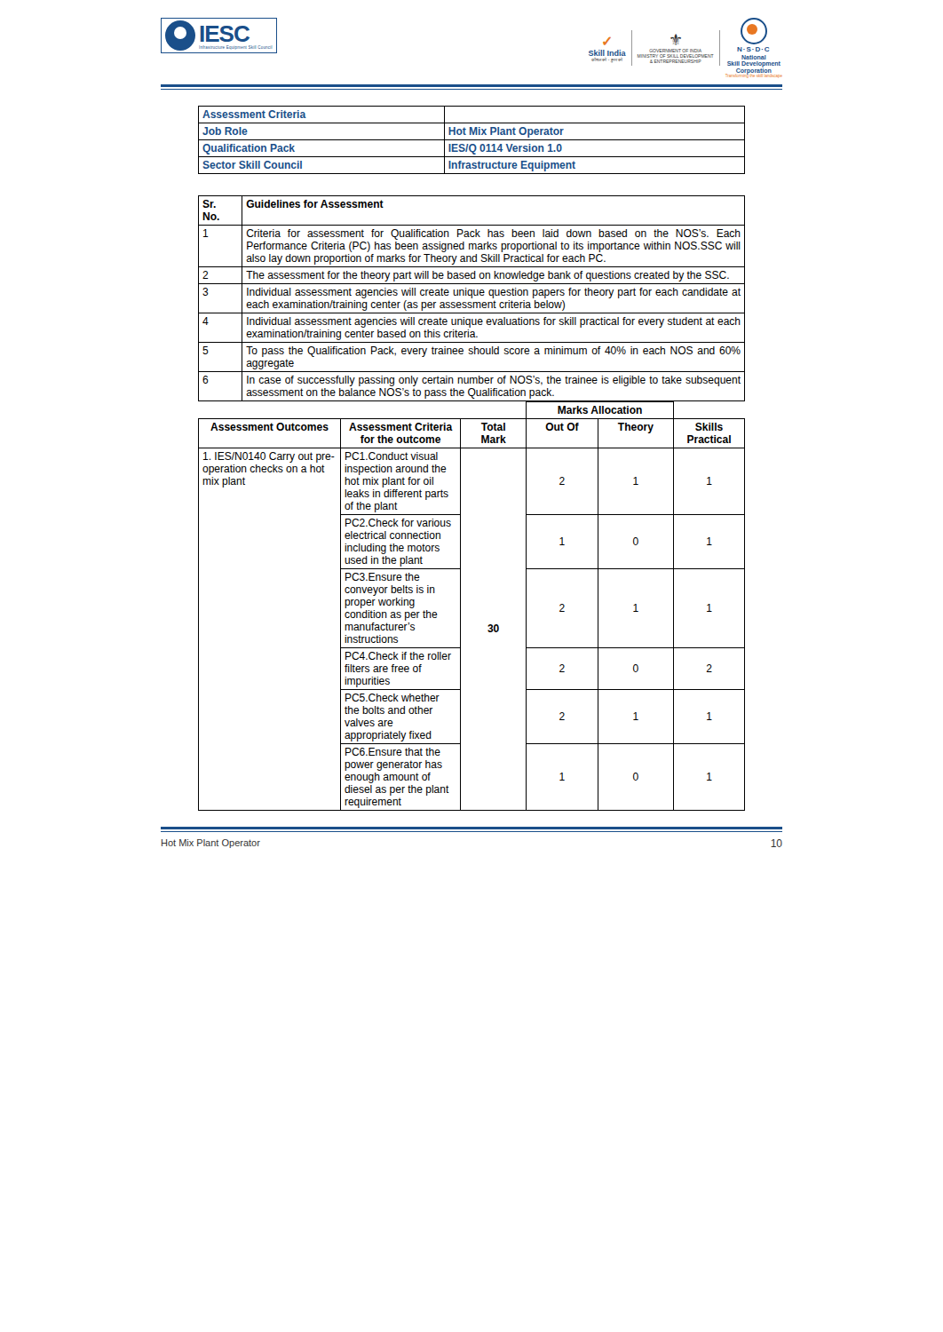IESC
Infrastructure Equipment Skill Council
✓
Skill India
कौशल बनें - हुनर बनें
⚜
GOVERNMENT OF INDIA
MINISTRY OF SKILL DEVELOPMENT
& ENTREPRENEURSHIP
N·S·D·C
National
Skill Development
Corporation
Transforming the skill landscape
| Assessment Criteria | |
| Job Role | Hot Mix Plant Operator |
| Qualification Pack | IES/Q 0114 Version 1.0 |
| Sector Skill Council | Infrastructure Equipment |
| Sr. No. | Guidelines for Assessment |
| --- | --- |
| 1 | Criteria for assessment for Qualification Pack has been laid down based on the NOS’s. Each Performance Criteria (PC) has been assigned marks proportional to its importance within NOS.SSC will also lay down proportion of marks for Theory and Skill Practical for each PC. |
| 2 | The assessment for the theory part will be based on knowledge bank of questions created by the SSC. |
| 3 | Individual assessment agencies will create unique question papers for theory part for each candidate at each examination/training center (as per assessment criteria below) |
| 4 | Individual assessment agencies will create unique evaluations for skill practical for every student at each examination/training center based on this criteria. |
| 5 | To pass the Qualification Pack, every trainee should score a minimum of 40% in each NOS and 60% aggregate |
| 6 | In case of successfully passing only certain number of NOS’s, the trainee is eligible to take subsequent assessment on the balance NOS’s to pass the Qualification pack. |
| | | | Marks Allocation | |
| Assessment Outcomes | Assessment Criteria for the outcome | Total Mark | Out Of | Theory | Skills Practical |
| 1. IES/N0140 Carry out pre-operation checks on a hot mix plant | PC1.Conduct visual inspection around the hot mix plant for oil leaks in different parts of the plant | 30 | 2 | 1 | 1 |
| PC2.Check for various electrical connection including the motors used in the plant | 1 | 0 | 1 |
| PC3.Ensure the conveyor belts is in proper working condition as per the manufacturer’s instructions | 2 | 1 | 1 |
| PC4.Check if the roller filters are free of impurities | 2 | 0 | 2 |
| PC5.Check whether the bolts and other valves are appropriately fixed | 2 | 1 | 1 |
| PC6.Ensure that the power generator has enough amount of diesel as per the plant requirement | 1 | 0 | 1 |
Hot Mix Plant Operator
10